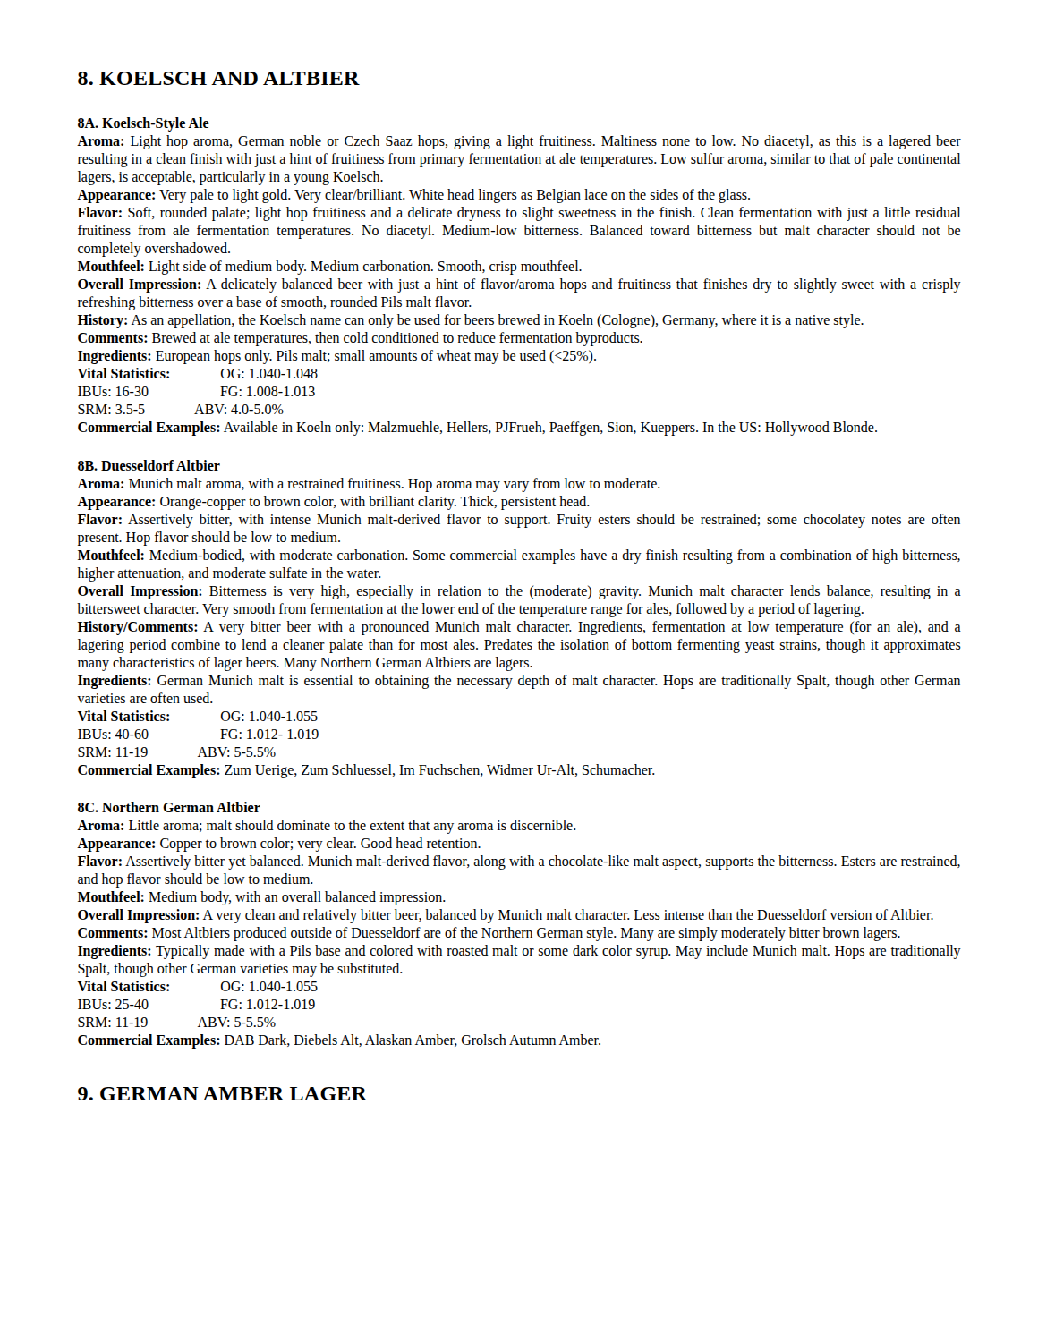8. KOELSCH AND ALTBIER
8A. Koelsch-Style Ale
Aroma: Light hop aroma, German noble or Czech Saaz hops, giving a light fruitiness. Maltiness none to low. No diacetyl, as this is a lagered beer resulting in a clean finish with just a hint of fruitiness from primary fermentation at ale temperatures. Low sulfur aroma, similar to that of pale continental lagers, is acceptable, particularly in a young Koelsch.
Appearance: Very pale to light gold. Very clear/brilliant. White head lingers as Belgian lace on the sides of the glass.
Flavor: Soft, rounded palate; light hop fruitiness and a delicate dryness to slight sweetness in the finish. Clean fermentation with just a little residual fruitiness from ale fermentation temperatures. No diacetyl. Medium-low bitterness. Balanced toward bitterness but malt character should not be completely overshadowed.
Mouthfeel: Light side of medium body. Medium carbonation. Smooth, crisp mouthfeel.
Overall Impression: A delicately balanced beer with just a hint of flavor/aroma hops and fruitiness that finishes dry to slightly sweet with a crisply refreshing bitterness over a base of smooth, rounded Pils malt flavor.
History: As an appellation, the Koelsch name can only be used for beers brewed in Koeln (Cologne), Germany, where it is a native style.
Comments: Brewed at ale temperatures, then cold conditioned to reduce fermentation byproducts.
Ingredients: European hops only. Pils malt; small amounts of wheat may be used (<25%).
Vital Statistics: OG: 1.040-1.048
IBUs: 16-30 FG: 1.008-1.013
SRM: 3.5-5 ABV: 4.0-5.0%
Commercial Examples: Available in Koeln only: Malzmuehle, Hellers, PJFrueh, Paeffgen, Sion, Kueppers. In the US: Hollywood Blonde.
8B. Duesseldorf Altbier
Aroma: Munich malt aroma, with a restrained fruitiness. Hop aroma may vary from low to moderate.
Appearance: Orange-copper to brown color, with brilliant clarity. Thick, persistent head.
Flavor: Assertively bitter, with intense Munich malt-derived flavor to support. Fruity esters should be restrained; some chocolatey notes are often present. Hop flavor should be low to medium.
Mouthfeel: Medium-bodied, with moderate carbonation. Some commercial examples have a dry finish resulting from a combination of high bitterness, higher attenuation, and moderate sulfate in the water.
Overall Impression: Bitterness is very high, especially in relation to the (moderate) gravity. Munich malt character lends balance, resulting in a bittersweet character. Very smooth from fermentation at the lower end of the temperature range for ales, followed by a period of lagering.
History/Comments: A very bitter beer with a pronounced Munich malt character. Ingredients, fermentation at low temperature (for an ale), and a lagering period combine to lend a cleaner palate than for most ales. Predates the isolation of bottom fermenting yeast strains, though it approximates many characteristics of lager beers. Many Northern German Altbiers are lagers.
Ingredients: German Munich malt is essential to obtaining the necessary depth of malt character. Hops are traditionally Spalt, though other German varieties are often used.
Vital Statistics: OG: 1.040-1.055
IBUs: 40-60 FG: 1.012- 1.019
SRM: 11-19 ABV: 5-5.5%
Commercial Examples: Zum Uerige, Zum Schluessel, Im Fuchschen, Widmer Ur-Alt, Schumacher.
8C. Northern German Altbier
Aroma: Little aroma; malt should dominate to the extent that any aroma is discernible.
Appearance: Copper to brown color; very clear. Good head retention.
Flavor: Assertively bitter yet balanced. Munich malt-derived flavor, along with a chocolate-like malt aspect, supports the bitterness. Esters are restrained, and hop flavor should be low to medium.
Mouthfeel: Medium body, with an overall balanced impression.
Overall Impression: A very clean and relatively bitter beer, balanced by Munich malt character. Less intense than the Duesseldorf version of Altbier.
Comments: Most Altbiers produced outside of Duesseldorf are of the Northern German style. Many are simply moderately bitter brown lagers.
Ingredients: Typically made with a Pils base and colored with roasted malt or some dark color syrup. May include Munich malt. Hops are traditionally Spalt, though other German varieties may be substituted.
Vital Statistics: OG: 1.040-1.055
IBUs: 25-40 FG: 1.012-1.019
SRM: 11-19 ABV: 5-5.5%
Commercial Examples: DAB Dark, Diebels Alt, Alaskan Amber, Grolsch Autumn Amber.
9. GERMAN AMBER LAGER